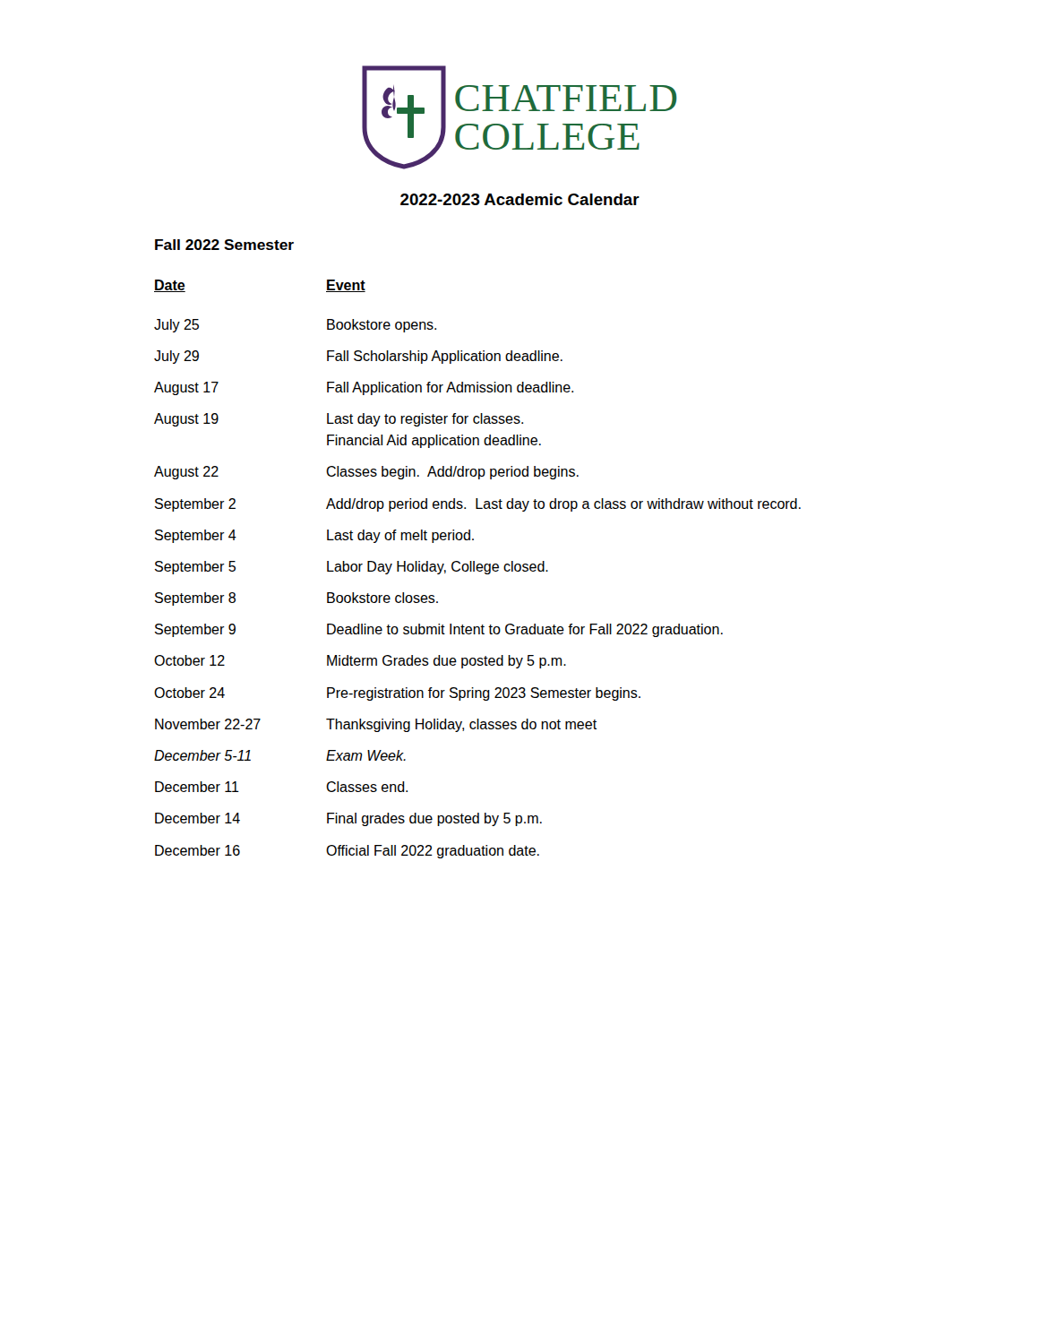CHATFIELD COLLEGE
2022-2023 Academic Calendar
Fall 2022 Semester
| Date | Event |
| --- | --- |
| July 25 | Bookstore opens. |
| July 29 | Fall Scholarship Application deadline. |
| August 17 | Fall Application for Admission deadline. |
| August 19 | Last day to register for classes. Financial Aid application deadline. |
| August 22 | Classes begin. Add/drop period begins. |
| September 2 | Add/drop period ends. Last day to drop a class or withdraw without record. |
| September 4 | Last day of melt period. |
| September 5 | Labor Day Holiday, College closed. |
| September 8 | Bookstore closes. |
| September 9 | Deadline to submit Intent to Graduate for Fall 2022 graduation. |
| October 12 | Midterm Grades due posted by 5 p.m. |
| October 24 | Pre-registration for Spring 2023 Semester begins. |
| November 22-27 | Thanksgiving Holiday, classes do not meet |
| December 5-11 | Exam Week. |
| December 11 | Classes end. |
| December 14 | Final grades due posted by 5 p.m. |
| December 16 | Official Fall 2022 graduation date. |